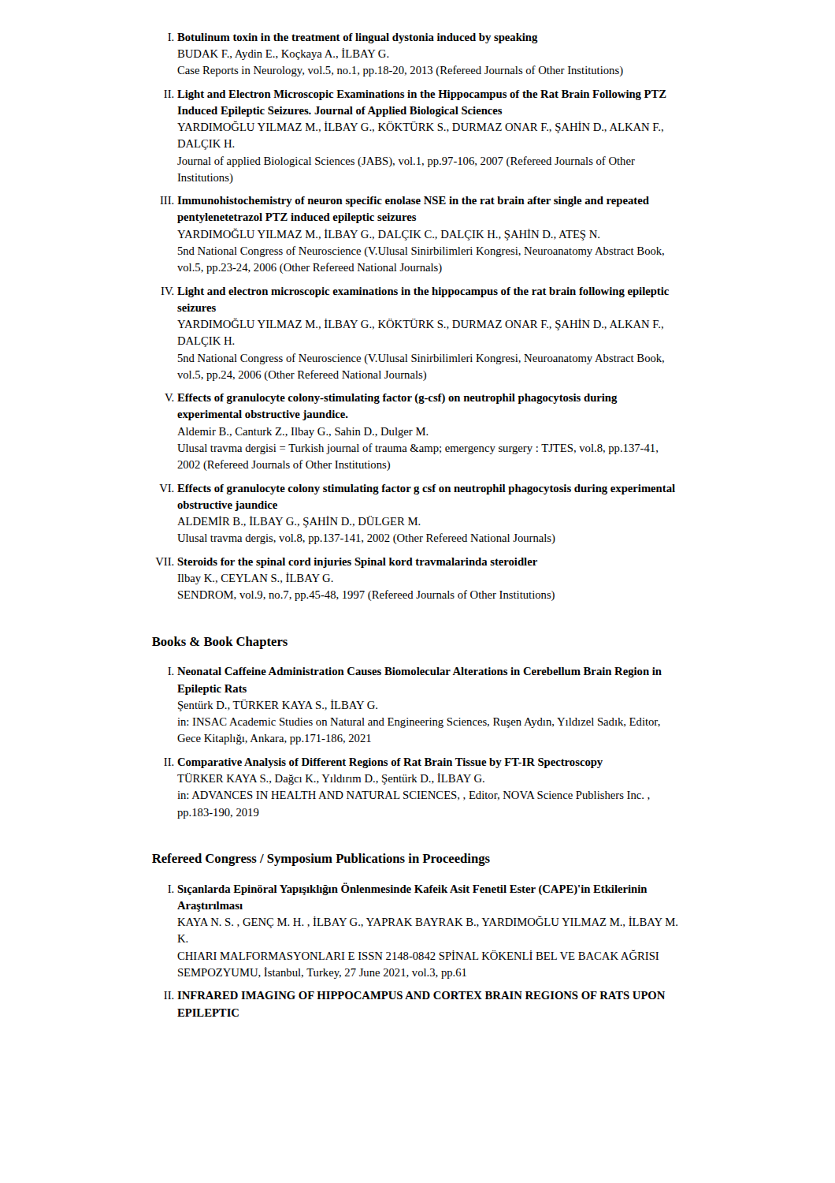Botulinum toxin in the treatment of lingual dystonia induced by speaking
BUDAK F., Aydin E., Koçkaya A., İLBAY G.
Case Reports in Neurology, vol.5, no.1, pp.18-20, 2013 (Refereed Journals of Other Institutions)
Light and Electron Microscopic Examinations in the Hippocampus of the Rat Brain Following PTZ Induced Epileptic Seizures. Journal of Applied Biological Sciences
YARDIMOĞLU YILMAZ M., İLBAY G., KÖKTÜRK S., DURMAZ ONAR F., ŞAHİN D., ALKAN F., DALÇIK H.
Journal of applied Biological Sciences (JABS), vol.1, pp.97-106, 2007 (Refereed Journals of Other Institutions)
Immunohistochemistry of neuron specific enolase NSE in the rat brain after single and repeated pentylenetetrazol PTZ induced epileptic seizures
YARDIMOĞLU YILMAZ M., İLBAY G., DALÇIK C., DALÇIK H., ŞAHİN D., ATEŞ N.
5nd National Congress of Neuroscience (V.Ulusal Sinirbilimleri Kongresi, Neuroanatomy Abstract Book, vol.5, pp.23-24, 2006 (Other Refereed National Journals)
Light and electron microscopic examinations in the hippocampus of the rat brain following epileptic seizures
YARDIMOĞLU YILMAZ M., İLBAY G., KÖKTÜRK S., DURMAZ ONAR F., ŞAHİN D., ALKAN F., DALÇIK H.
5nd National Congress of Neuroscience (V.Ulusal Sinirbilimleri Kongresi, Neuroanatomy Abstract Book, vol.5, pp.24, 2006 (Other Refereed National Journals)
Effects of granulocyte colony-stimulating factor (g-csf) on neutrophil phagocytosis during experimental obstructive jaundice.
Aldemir B., Canturk Z., Ilbay G., Sahin D., Dulger M.
Ulusal travma dergisi = Turkish journal of trauma &amp; emergency surgery : TJTES, vol.8, pp.137-41, 2002 (Refereed Journals of Other Institutions)
Effects of granulocyte colony stimulating factor g csf on neutrophil phagocytosis during experimental obstructive jaundice
ALDEMİR B., İLBAY G., ŞAHİN D., DÜLGER M.
Ulusal travma dergis, vol.8, pp.137-141, 2002 (Other Refereed National Journals)
Steroids for the spinal cord injuries Spinal kord travmalarinda steroidler
Ilbay K., CEYLAN S., İLBAY G.
SENDROM, vol.9, no.7, pp.45-48, 1997 (Refereed Journals of Other Institutions)
Books & Book Chapters
Neonatal Caffeine Administration Causes Biomolecular Alterations in Cerebellum Brain Region in Epileptic Rats
Şentürk D., TÜRKER KAYA S., İLBAY G.
in: INSAC Academic Studies on Natural and Engineering Sciences, Ruşen Aydın, Yıldızel Sadık, Editor, Gece Kitaplığı, Ankara, pp.171-186, 2021
Comparative Analysis of Different Regions of Rat Brain Tissue by FT-IR Spectroscopy
TÜRKER KAYA S., Dağcı K., Yıldırım D., Şentürk D., İLBAY G.
in: ADVANCES IN HEALTH AND NATURAL SCIENCES, , Editor, NOVA Science Publishers Inc. , pp.183-190, 2019
Refereed Congress / Symposium Publications in Proceedings
Sıçanlarda Epinöral Yapışıklığın Önlenmesinde Kafeik Asit Fenetil Ester (CAPE)'in Etkilerinin Araştırılması
KAYA N. S. , GENÇ M. H. , İLBAY G., YAPRAK BAYRAK B., YARDIMOĞLU YILMAZ M., İLBAY M. K.
CHIARI MALFORMASYONLARI E ISSN 2148-0842 SPİNAL KÖKENLİ BEL VE BACAK AĞRISI SEMPOZYUMU, İstanbul, Turkey, 27 June 2021, vol.3, pp.61
INFRARED IMAGING OF HIPPOCAMPUS AND CORTEX BRAIN REGIONS OF RATS UPON EPILEPTIC